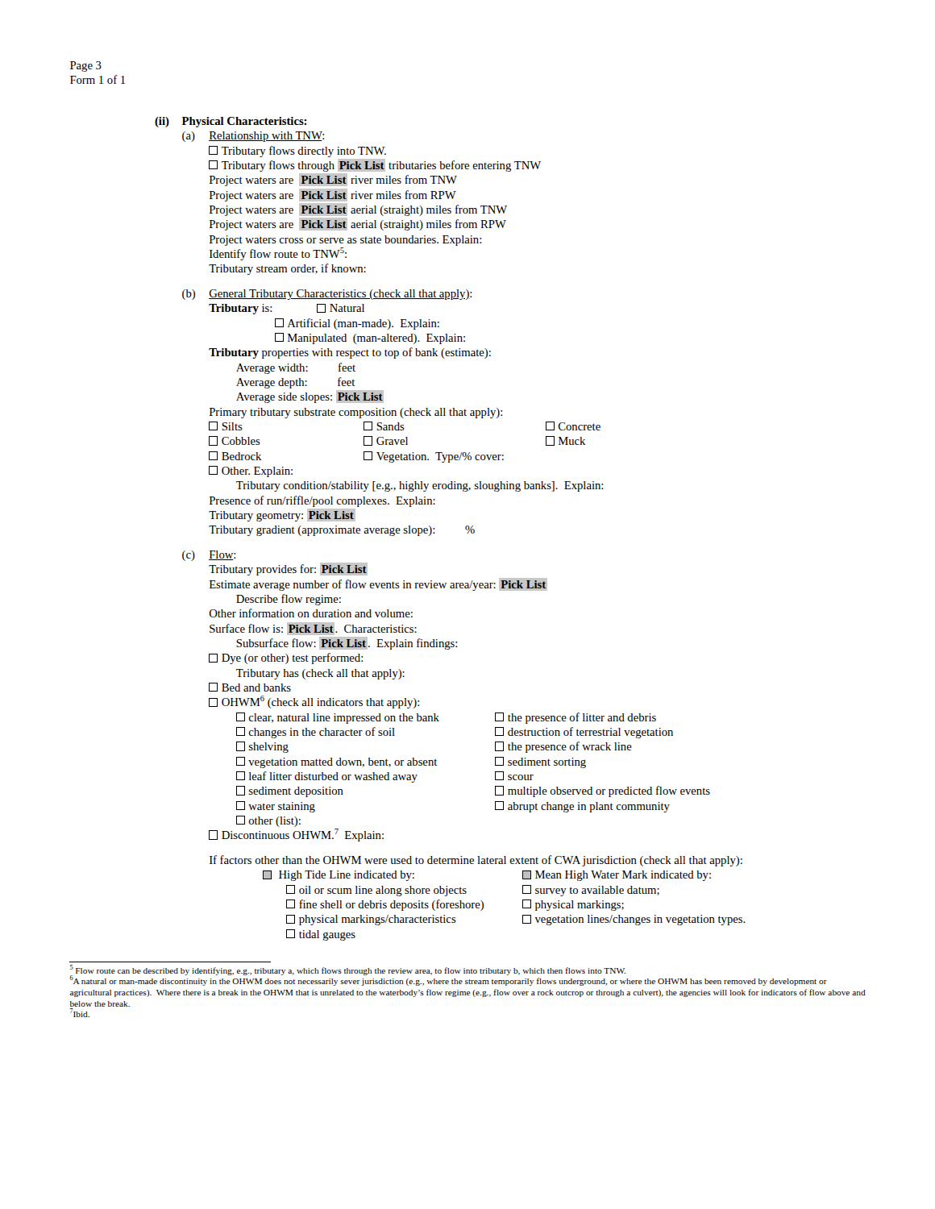Page 3
Form 1 of 1
(ii) Physical Characteristics:
(a) Relationship with TNW:
Tributary flows directly into TNW.
Tributary flows through Pick List tributaries before entering TNW
Project waters are Pick List river miles from TNW
Project waters are Pick List river miles from RPW
Project waters are Pick List aerial (straight) miles from TNW
Project waters are Pick List aerial (straight) miles from RPW
Project waters cross or serve as state boundaries. Explain:
Identify flow route to TNW5:
Tributary stream order, if known:
(b) General Tributary Characteristics (check all that apply):
Tributary is: Natural
Artificial (man-made). Explain:
Manipulated (man-altered). Explain:
Tributary properties with respect to top of bank (estimate):
Average width: feet
Average depth: feet
Average side slopes: Pick List
Primary tributary substrate composition (check all that apply):
| Silts | Sands | Concrete |
| Cobbles | Gravel | Muck |
| Bedrock | Vegetation. Type/% cover: |
| Other. Explain: |
Tributary condition/stability [e.g., highly eroding, sloughing banks]. Explain:
Presence of run/riffle/pool complexes. Explain:
Tributary geometry: Pick List
Tributary gradient (approximate average slope): %
(c) Flow:
Tributary provides for: Pick List
Estimate average number of flow events in review area/year: Pick List
Describe flow regime:
Other information on duration and volume:
Surface flow is: Pick List. Characteristics:
Subsurface flow: Pick List. Explain findings:
Dye (or other) test performed:
Tributary has (check all that apply):
Bed and banks
OHWM6 (check all indicators that apply):
| clear, natural line impressed on the bank | the presence of litter and debris |
| changes in the character of soil | destruction of terrestrial vegetation |
| shelving | the presence of wrack line |
| vegetation matted down, bent, or absent | sediment sorting |
| leaf litter disturbed or washed away | scour |
| sediment deposition | multiple observed or predicted flow events |
| water staining | abrupt change in plant community |
| other (list): | |
Discontinuous OHWM.7 Explain:
If factors other than the OHWM were used to determine lateral extent of CWA jurisdiction (check all that apply):
| High Tide Line indicated by: | Mean High Water Mark indicated by: |
| oil or scum line along shore objects | survey to available datum; |
| fine shell or debris deposits (foreshore) | physical markings; |
| physical markings/characteristics | vegetation lines/changes in vegetation types. |
| tidal gauges | |
5 Flow route can be described by identifying, e.g., tributary a, which flows through the review area, to flow into tributary b, which then flows into TNW.
6A natural or man-made discontinuity in the OHWM does not necessarily sever jurisdiction (e.g., where the stream temporarily flows underground, or where the OHWM has been removed by development or agricultural practices). Where there is a break in the OHWM that is unrelated to the waterbody’s flow regime (e.g., flow over a rock outcrop or through a culvert), the agencies will look for indicators of flow above and below the break.
7Ibid.